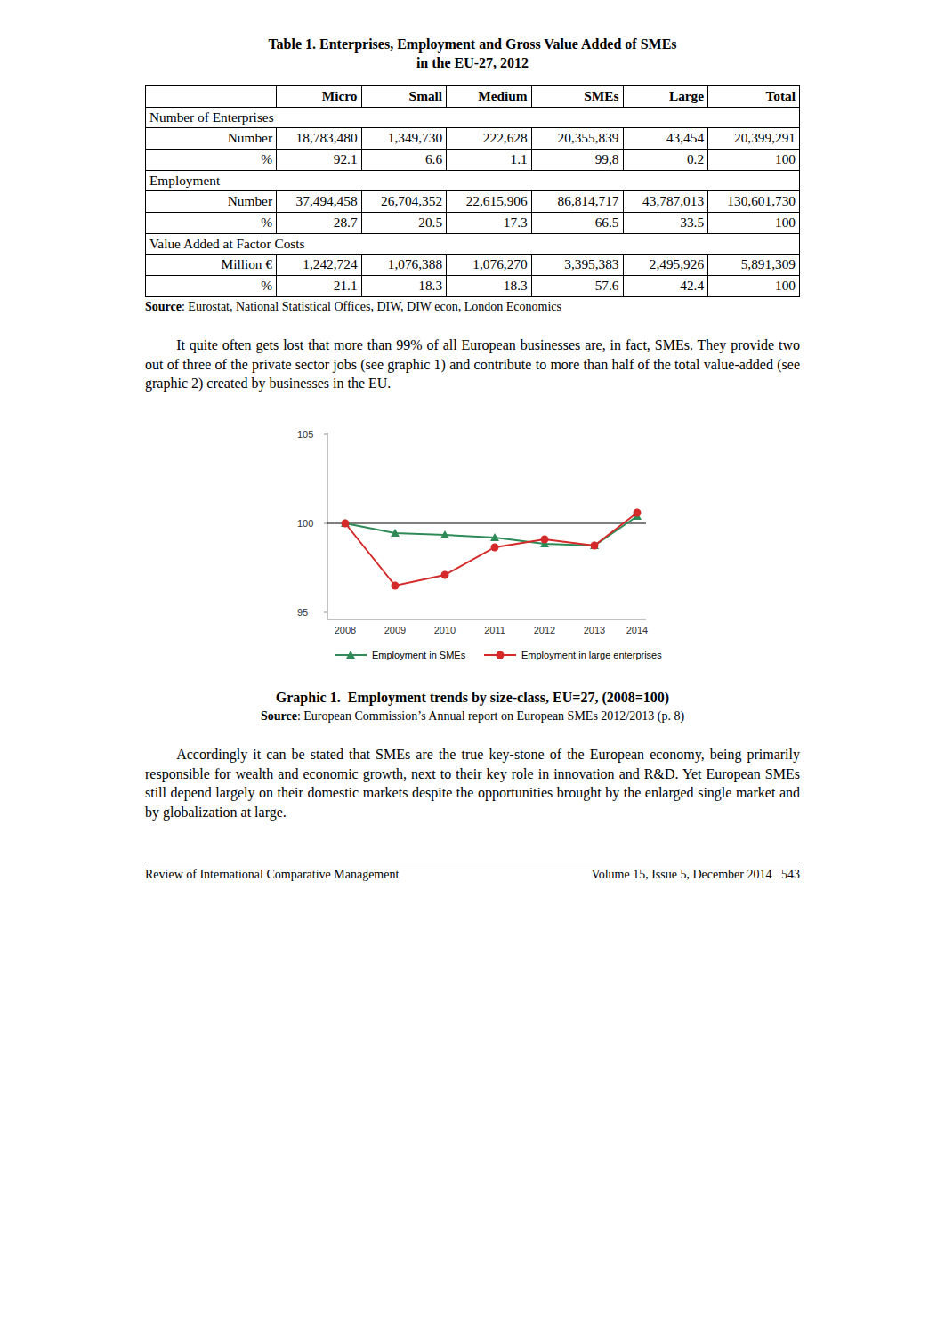Table 1. Enterprises, Employment and Gross Value Added of SMEs
in the EU-27, 2012
| | Micro | Small | Medium | SMEs | Large | Total |
| --- | --- | --- | --- | --- | --- | --- |
| Number of Enterprises |
| Number | 18,783,480 | 1,349,730 | 222,628 | 20,355,839 | 43,454 | 20,399,291 |
| % | 92.1 | 6.6 | 1.1 | 99,8 | 0.2 | 100 |
| Employment |
| Number | 37,494,458 | 26,704,352 | 22,615,906 | 86,814,717 | 43,787,013 | 130,601,730 |
| % | 28.7 | 20.5 | 17.3 | 66.5 | 33.5 | 100 |
| Value Added at Factor Costs |
| Million € | 1,242,724 | 1,076,388 | 1,076,270 | 3,395,383 | 2,495,926 | 5,891,309 |
| % | 21.1 | 18.3 | 18.3 | 57.6 | 42.4 | 100 |
Source: Eurostat, National Statistical Offices, DIW, DIW econ, London Economics
It quite often gets lost that more than 99% of all European businesses are, in fact, SMEs. They provide two out of three of the private sector jobs (see graphic 1) and contribute to more than half of the total value-added (see graphic 2) created by businesses in the EU.
105 100 95 2008 2009 2010 2011 2012 2013 2014 Employment in SMEs Employment in large enterprises
Graphic 1. Employment trends by size-class, EU=27, (2008=100)
Source: European Commission’s Annual report on European SMEs 2012/2013 (p. 8)
Accordingly it can be stated that SMEs are the true key-stone of the European economy, being primarily responsible for wealth and economic growth, next to their key role in innovation and R&D. Yet European SMEs still depend largely on their domestic markets despite the opportunities brought by the enlarged single market and by globalization at large.
Review of International Comparative Management Volume 15, Issue 5, December 2014 543